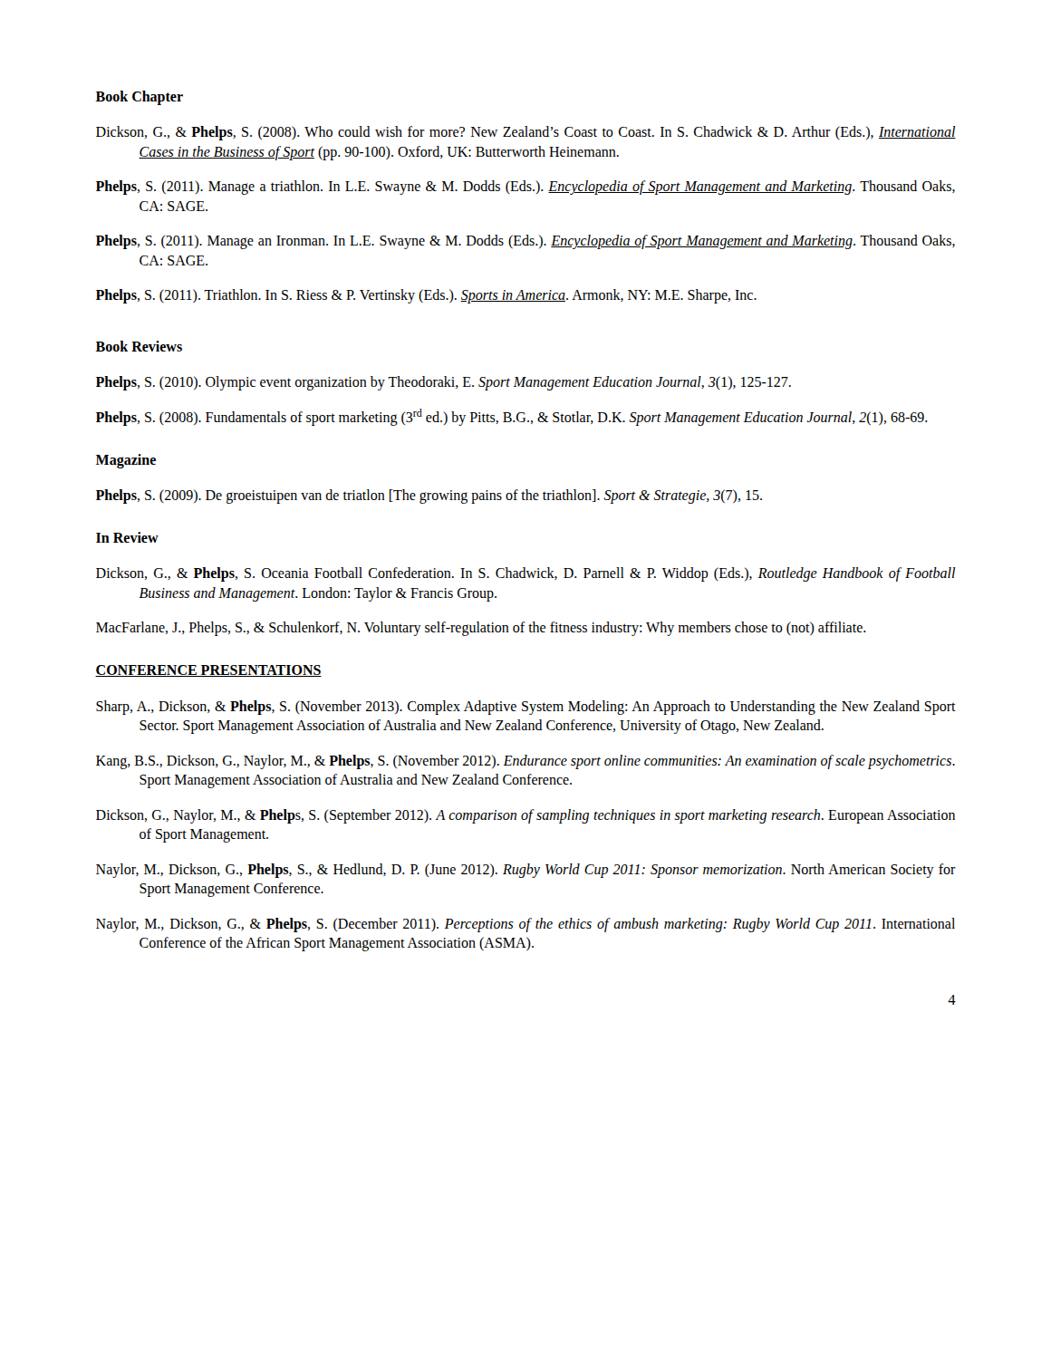Book Chapter
Dickson, G., & Phelps, S. (2008). Who could wish for more? New Zealand’s Coast to Coast. In S. Chadwick & D. Arthur (Eds.), International Cases in the Business of Sport (pp. 90-100). Oxford, UK: Butterworth Heinemann.
Phelps, S. (2011). Manage a triathlon. In L.E. Swayne & M. Dodds (Eds.). Encyclopedia of Sport Management and Marketing. Thousand Oaks, CA: SAGE.
Phelps, S. (2011). Manage an Ironman. In L.E. Swayne & M. Dodds (Eds.). Encyclopedia of Sport Management and Marketing. Thousand Oaks, CA: SAGE.
Phelps, S. (2011). Triathlon. In S. Riess & P. Vertinsky (Eds.). Sports in America. Armonk, NY: M.E. Sharpe, Inc.
Book Reviews
Phelps, S. (2010). Olympic event organization by Theodoraki, E. Sport Management Education Journal, 3(1), 125-127.
Phelps, S. (2008). Fundamentals of sport marketing (3rd ed.) by Pitts, B.G., & Stotlar, D.K. Sport Management Education Journal, 2(1), 68-69.
Magazine
Phelps, S. (2009). De groeistuipen van de triatlon [The growing pains of the triathlon]. Sport & Strategie, 3(7), 15.
In Review
Dickson, G., & Phelps, S. Oceania Football Confederation. In S. Chadwick, D. Parnell & P. Widdop (Eds.), Routledge Handbook of Football Business and Management. London: Taylor & Francis Group.
MacFarlane, J., Phelps, S., & Schulenkorf, N. Voluntary self-regulation of the fitness industry: Why members chose to (not) affiliate.
CONFERENCE PRESENTATIONS
Sharp, A., Dickson, & Phelps, S. (November 2013). Complex Adaptive System Modeling: An Approach to Understanding the New Zealand Sport Sector. Sport Management Association of Australia and New Zealand Conference, University of Otago, New Zealand.
Kang, B.S., Dickson, G., Naylor, M., & Phelps, S. (November 2012). Endurance sport online communities: An examination of scale psychometrics. Sport Management Association of Australia and New Zealand Conference.
Dickson, G., Naylor, M., & Phelps, S. (September 2012). A comparison of sampling techniques in sport marketing research. European Association of Sport Management.
Naylor, M., Dickson, G., Phelps, S., & Hedlund, D. P. (June 2012). Rugby World Cup 2011: Sponsor memorization. North American Society for Sport Management Conference.
Naylor, M., Dickson, G., & Phelps, S. (December 2011). Perceptions of the ethics of ambush marketing: Rugby World Cup 2011. International Conference of the African Sport Management Association (ASMA).
4